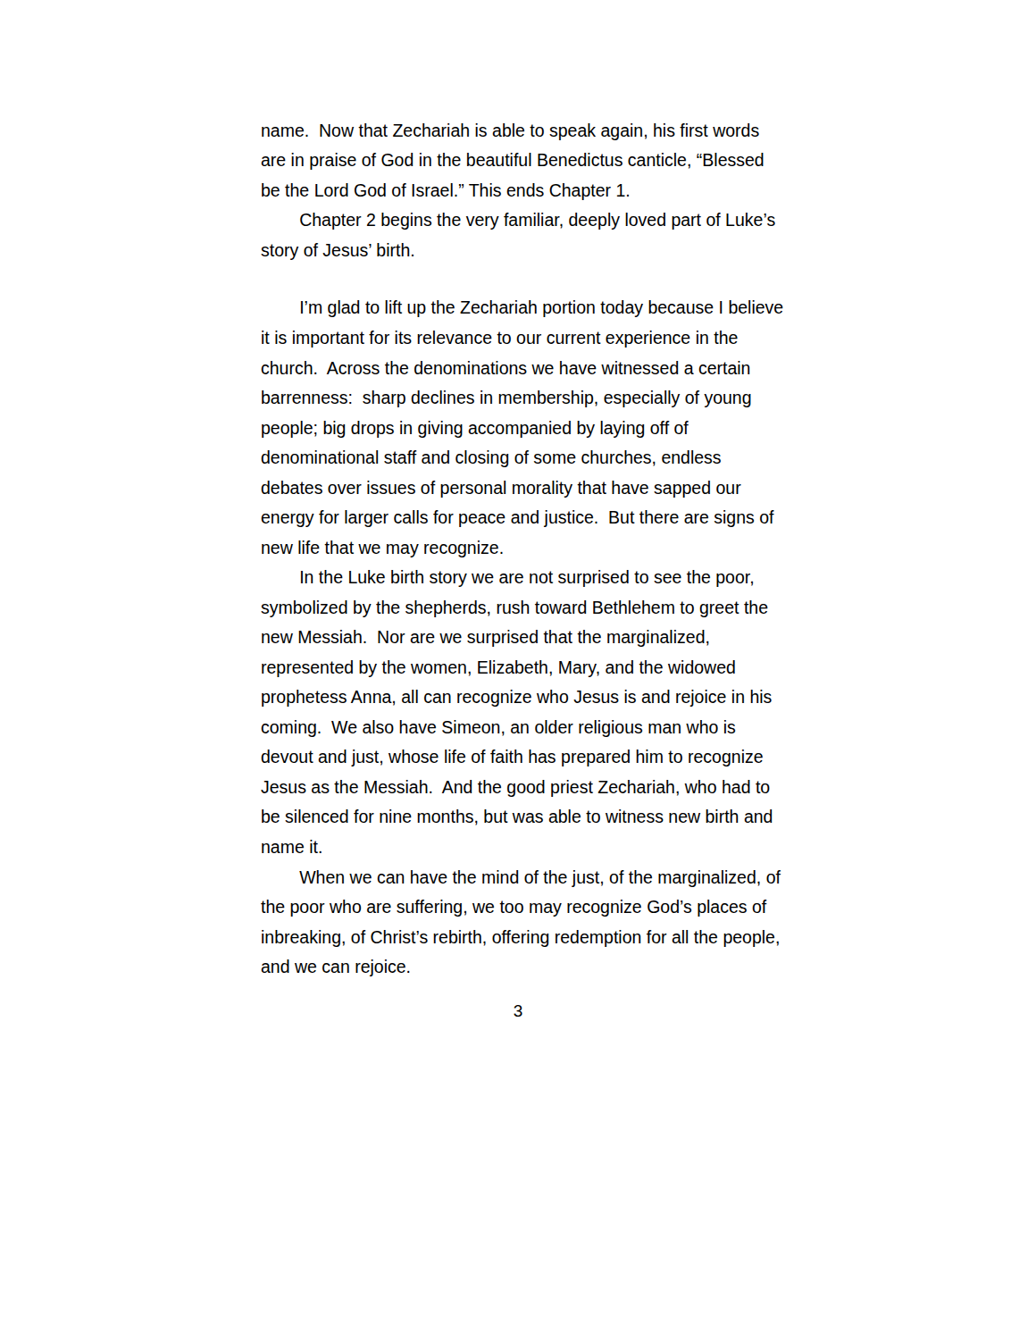name. Now that Zechariah is able to speak again, his first words are in praise of God in the beautiful Benedictus canticle, “Blessed be the Lord God of Israel.” This ends Chapter 1.
Chapter 2 begins the very familiar, deeply loved part of Luke’s story of Jesus’ birth.
I’m glad to lift up the Zechariah portion today because I believe it is important for its relevance to our current experience in the church. Across the denominations we have witnessed a certain barrenness: sharp declines in membership, especially of young people; big drops in giving accompanied by laying off of denominational staff and closing of some churches, endless debates over issues of personal morality that have sapped our energy for larger calls for peace and justice. But there are signs of new life that we may recognize.
In the Luke birth story we are not surprised to see the poor, symbolized by the shepherds, rush toward Bethlehem to greet the new Messiah. Nor are we surprised that the marginalized, represented by the women, Elizabeth, Mary, and the widowed prophetess Anna, all can recognize who Jesus is and rejoice in his coming. We also have Simeon, an older religious man who is devout and just, whose life of faith has prepared him to recognize Jesus as the Messiah. And the good priest Zechariah, who had to be silenced for nine months, but was able to witness new birth and name it.
When we can have the mind of the just, of the marginalized, of the poor who are suffering, we too may recognize God’s places of inbreaking, of Christ’s rebirth, offering redemption for all the people, and we can rejoice.
3